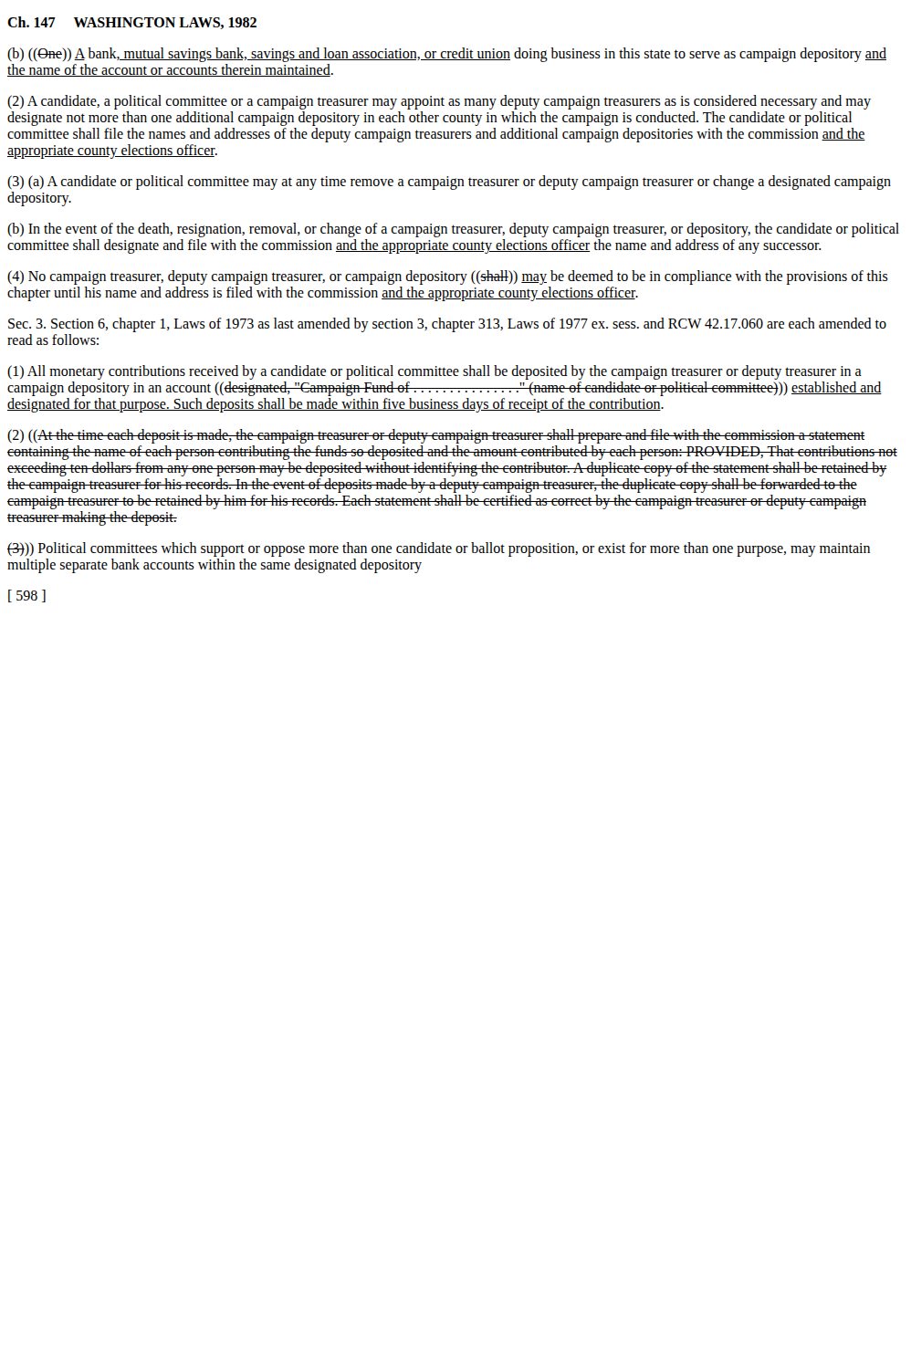Ch. 147 WASHINGTON LAWS, 1982
(b) ((One)) A bank, mutual savings bank, savings and loan association, or credit union doing business in this state to serve as campaign depository and the name of the account or accounts therein maintained.
(2) A candidate, a political committee or a campaign treasurer may appoint as many deputy campaign treasurers as is considered necessary and may designate not more than one additional campaign depository in each other county in which the campaign is conducted. The candidate or political committee shall file the names and addresses of the deputy campaign treasurers and additional campaign depositories with the commission and the appropriate county elections officer.
(3) (a) A candidate or political committee may at any time remove a campaign treasurer or deputy campaign treasurer or change a designated campaign depository.
(b) In the event of the death, resignation, removal, or change of a campaign treasurer, deputy campaign treasurer, or depository, the candidate or political committee shall designate and file with the commission and the appropriate county elections officer the name and address of any successor.
(4) No campaign treasurer, deputy campaign treasurer, or campaign depository ((shall)) may be deemed to be in compliance with the provisions of this chapter until his name and address is filed with the commission and the appropriate county elections officer.
Sec. 3. Section 6, chapter 1, Laws of 1973 as last amended by section 3, chapter 313, Laws of 1977 ex. sess. and RCW 42.17.060 are each amended to read as follows:
(1) All monetary contributions received by a candidate or political committee shall be deposited by the campaign treasurer or deputy treasurer in a campaign depository in an account ((designated, "Campaign Fund of . . . . . . . . . . . . . . ." (name of candidate or political committee))) established and designated for that purpose. Such deposits shall be made within five business days of receipt of the contribution.
(2) ((At the time each deposit is made, the campaign treasurer or deputy campaign treasurer shall prepare and file with the commission a statement containing the name of each person contributing the funds so deposited and the amount contributed by each person: PROVIDED, That contributions not exceeding ten dollars from any one person may be deposited without identifying the contributor. A duplicate copy of the statement shall be retained by the campaign treasurer for his records. In the event of deposits made by a deputy campaign treasurer, the duplicate copy shall be forwarded to the campaign treasurer to be retained by him for his records. Each statement shall be certified as correct by the campaign treasurer or deputy campaign treasurer making the deposit.
(3))) Political committees which support or oppose more than one candidate or ballot proposition, or exist for more than one purpose, may maintain multiple separate bank accounts within the same designated depository
[ 598 ]